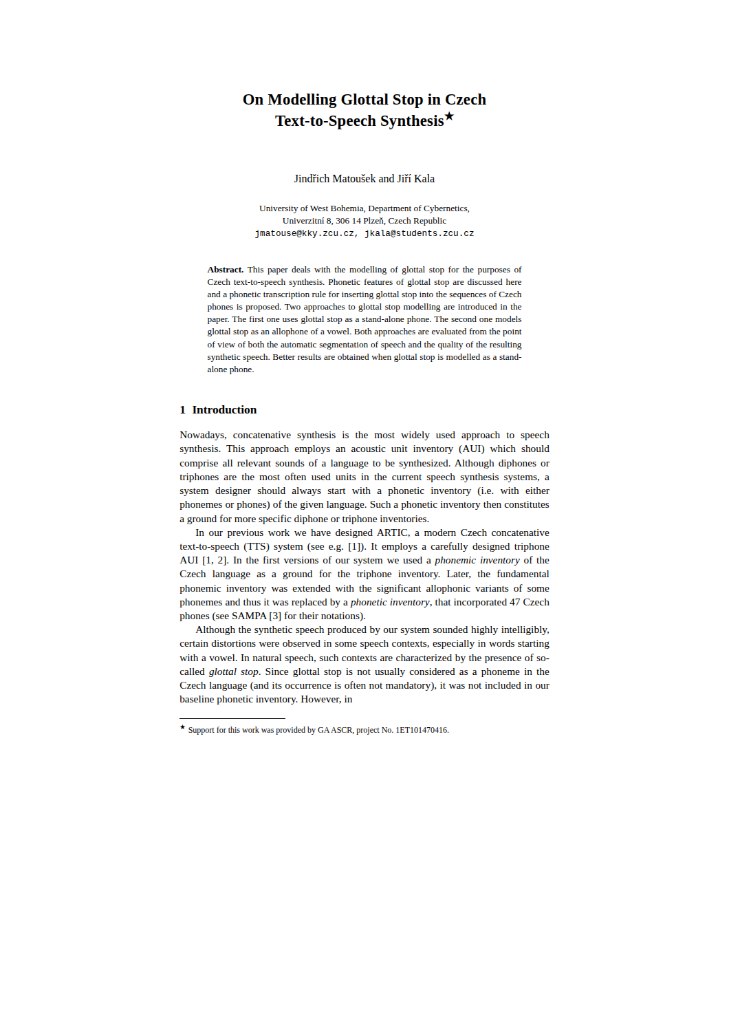On Modelling Glottal Stop in Czech
Text-to-Speech Synthesis★
Jindřich Matoušek and Jiří Kala
University of West Bohemia, Department of Cybernetics,
Univerzitní 8, 306 14 Plzeň, Czech Republic
jmatouse@kky.zcu.cz, jkala@students.zcu.cz
Abstract. This paper deals with the modelling of glottal stop for the purposes of Czech text-to-speech synthesis. Phonetic features of glottal stop are discussed here and a phonetic transcription rule for inserting glottal stop into the sequences of Czech phones is proposed. Two approaches to glottal stop modelling are introduced in the paper. The first one uses glottal stop as a stand-alone phone. The second one models glottal stop as an allophone of a vowel. Both approaches are evaluated from the point of view of both the automatic segmentation of speech and the quality of the resulting synthetic speech. Better results are obtained when glottal stop is modelled as a stand-alone phone.
1 Introduction
Nowadays, concatenative synthesis is the most widely used approach to speech synthesis. This approach employs an acoustic unit inventory (AUI) which should comprise all relevant sounds of a language to be synthesized. Although diphones or triphones are the most often used units in the current speech synthesis systems, a system designer should always start with a phonetic inventory (i.e. with either phonemes or phones) of the given language. Such a phonetic inventory then constitutes a ground for more specific diphone or triphone inventories.
In our previous work we have designed ARTIC, a modern Czech concatenative text-to-speech (TTS) system (see e.g. [1]). It employs a carefully designed triphone AUI [1, 2]. In the first versions of our system we used a phonemic inventory of the Czech language as a ground for the triphone inventory. Later, the fundamental phonemic inventory was extended with the significant allophonic variants of some phonemes and thus it was replaced by a phonetic inventory, that incorporated 47 Czech phones (see SAMPA [3] for their notations).
Although the synthetic speech produced by our system sounded highly intelligibly, certain distortions were observed in some speech contexts, especially in words starting with a vowel. In natural speech, such contexts are characterized by the presence of so-called glottal stop. Since glottal stop is not usually considered as a phoneme in the Czech language (and its occurrence is often not mandatory), it was not included in our baseline phonetic inventory. However, in
★Support for this work was provided by GA ASCR, project No. 1ET101470416.